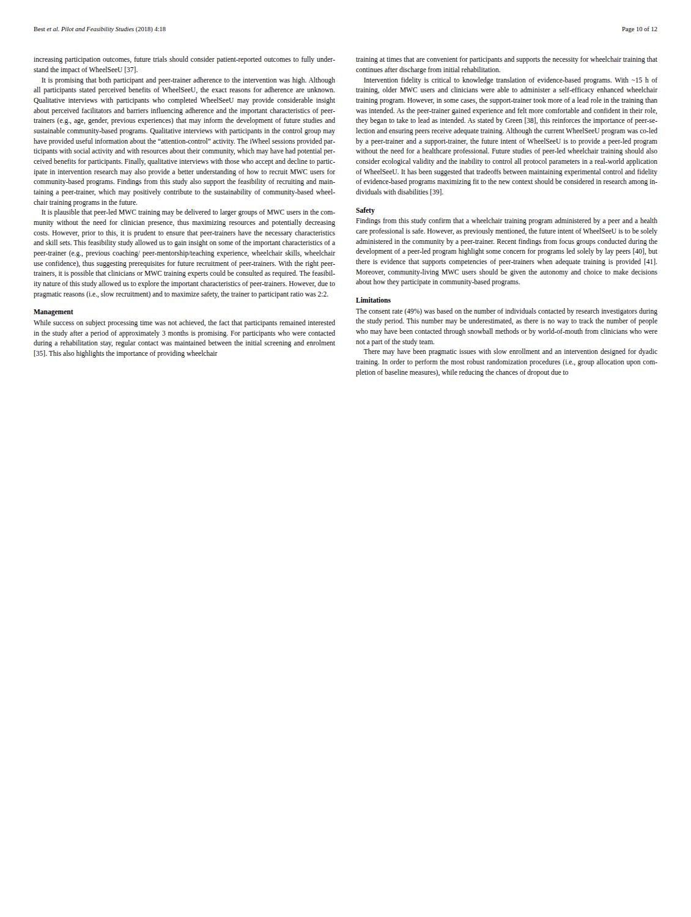Best et al. Pilot and Feasibility Studies (2018) 4:18 Page 10 of 12
increasing participation outcomes, future trials should consider patient-reported outcomes to fully understand the impact of WheelSeeU [37].
It is promising that both participant and peer-trainer adherence to the intervention was high. Although all participants stated perceived benefits of WheelSeeU, the exact reasons for adherence are unknown. Qualitative interviews with participants who completed WheelSeeU may provide considerable insight about perceived facilitators and barriers influencing adherence and the important characteristics of peer-trainers (e.g., age, gender, previous experiences) that may inform the development of future studies and sustainable community-based programs. Qualitative interviews with participants in the control group may have provided useful information about the “attention-control” activity. The iWheel sessions provided participants with social activity and with resources about their community, which may have had potential perceived benefits for participants. Finally, qualitative interviews with those who accept and decline to participate in intervention research may also provide a better understanding of how to recruit MWC users for community-based programs. Findings from this study also support the feasibility of recruiting and maintaining a peer-trainer, which may positively contribute to the sustainability of community-based wheelchair training programs in the future.
It is plausible that peer-led MWC training may be delivered to larger groups of MWC users in the community without the need for clinician presence, thus maximizing resources and potentially decreasing costs. However, prior to this, it is prudent to ensure that peer-trainers have the necessary characteristics and skill sets. This feasibility study allowed us to gain insight on some of the important characteristics of a peer-trainer (e.g., previous coaching/ peer-mentorship/teaching experience, wheelchair skills, wheelchair use confidence), thus suggesting prerequisites for future recruitment of peer-trainers. With the right peer-trainers, it is possible that clinicians or MWC training experts could be consulted as required. The feasibility nature of this study allowed us to explore the important characteristics of peer-trainers. However, due to pragmatic reasons (i.e., slow recruitment) and to maximize safety, the trainer to participant ratio was 2:2.
Management
While success on subject processing time was not achieved, the fact that participants remained interested in the study after a period of approximately 3 months is promising. For participants who were contacted during a rehabilitation stay, regular contact was maintained between the initial screening and enrolment [35]. This also highlights the importance of providing wheelchair
training at times that are convenient for participants and supports the necessity for wheelchair training that continues after discharge from initial rehabilitation.
Intervention fidelity is critical to knowledge translation of evidence-based programs. With ~15 h of training, older MWC users and clinicians were able to administer a self-efficacy enhanced wheelchair training program. However, in some cases, the support-trainer took more of a lead role in the training than was intended. As the peer-trainer gained experience and felt more comfortable and confident in their role, they began to take to lead as intended. As stated by Green [38], this reinforces the importance of peer-selection and ensuring peers receive adequate training. Although the current WheelSeeU program was co-led by a peer-trainer and a support-trainer, the future intent of WheelSeeU is to provide a peer-led program without the need for a healthcare professional. Future studies of peer-led wheelchair training should also consider ecological validity and the inability to control all protocol parameters in a real-world application of WheelSeeU. It has been suggested that tradeoffs between maintaining experimental control and fidelity of evidence-based programs maximizing fit to the new context should be considered in research among individuals with disabilities [39].
Safety
Findings from this study confirm that a wheelchair training program administered by a peer and a health care professional is safe. However, as previously mentioned, the future intent of WheelSeeU is to be solely administered in the community by a peer-trainer. Recent findings from focus groups conducted during the development of a peer-led program highlight some concern for programs led solely by lay peers [40], but there is evidence that supports competencies of peer-trainers when adequate training is provided [41]. Moreover, community-living MWC users should be given the autonomy and choice to make decisions about how they participate in community-based programs.
Limitations
The consent rate (49%) was based on the number of individuals contacted by research investigators during the study period. This number may be underestimated, as there is no way to track the number of people who may have been contacted through snowball methods or by world-of-mouth from clinicians who were not a part of the study team.
There may have been pragmatic issues with slow enrollment and an intervention designed for dyadic training. In order to perform the most robust randomization procedures (i.e., group allocation upon completion of baseline measures), while reducing the chances of dropout due to